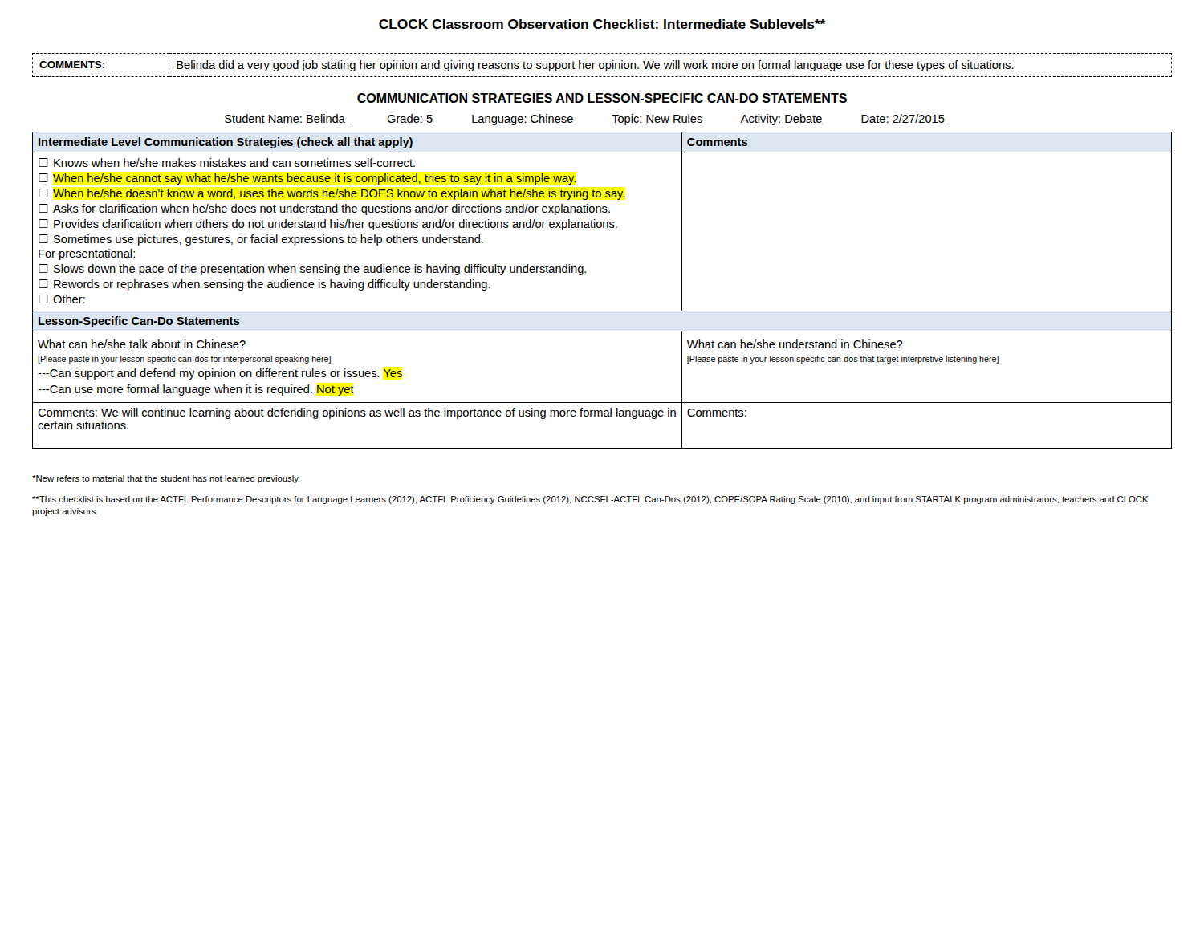CLOCK Classroom Observation Checklist: Intermediate Sublevels**
| COMMENTS: | Belinda did a very good job stating her opinion and giving reasons to support her opinion. We will work more on formal language use for these types of situations. |
COMMUNICATION STRATEGIES AND LESSON-SPECIFIC CAN-DO STATEMENTS
Student Name: Belinda Grade: 5 Language: Chinese Topic: New Rules Activity: Debate Date: 2/27/2015
| Intermediate Level Communication Strategies (check all that apply) | Comments |
| --- | --- |
| ☐ Knows when he/she makes mistakes and can sometimes self-correct. ☐ When he/she cannot say what he/she wants because it is complicated, tries to say it in a simple way. ☐ When he/she doesn’t know a word, uses the words he/she DOES know to explain what he/she is trying to say. ☐ Asks for clarification when he/she does not understand the questions and/or directions and/or explanations. ☐ Provides clarification when others do not understand his/her questions and/or directions and/or explanations. ☐ Sometimes use pictures, gestures, or facial expressions to help others understand. For presentational: ☐ Slows down the pace of the presentation when sensing the audience is having difficulty understanding. ☐ Rewords or rephrases when sensing the audience is having difficulty understanding. ☐ Other: | |
| Lesson-Specific Can-Do Statements |
| What can he/she talk about in Chinese? [Please paste in your lesson specific can-dos for interpersonal speaking here] ---Can support and defend my opinion on different rules or issues. Yes ---Can use more formal language when it is required. Not yet | What can he/she understand in Chinese? [Please paste in your lesson specific can-dos that target interpretive listening here] |
| Comments: We will continue learning about defending opinions as well as the importance of using more formal language in certain situations. | Comments: |
*New refers to material that the student has not learned previously.
**This checklist is based on the ACTFL Performance Descriptors for Language Learners (2012), ACTFL Proficiency Guidelines (2012), NCCSFL-ACTFL Can-Dos (2012), COPE/SOPA Rating Scale (2010), and input from STARTALK program administrators, teachers and CLOCK project advisors.